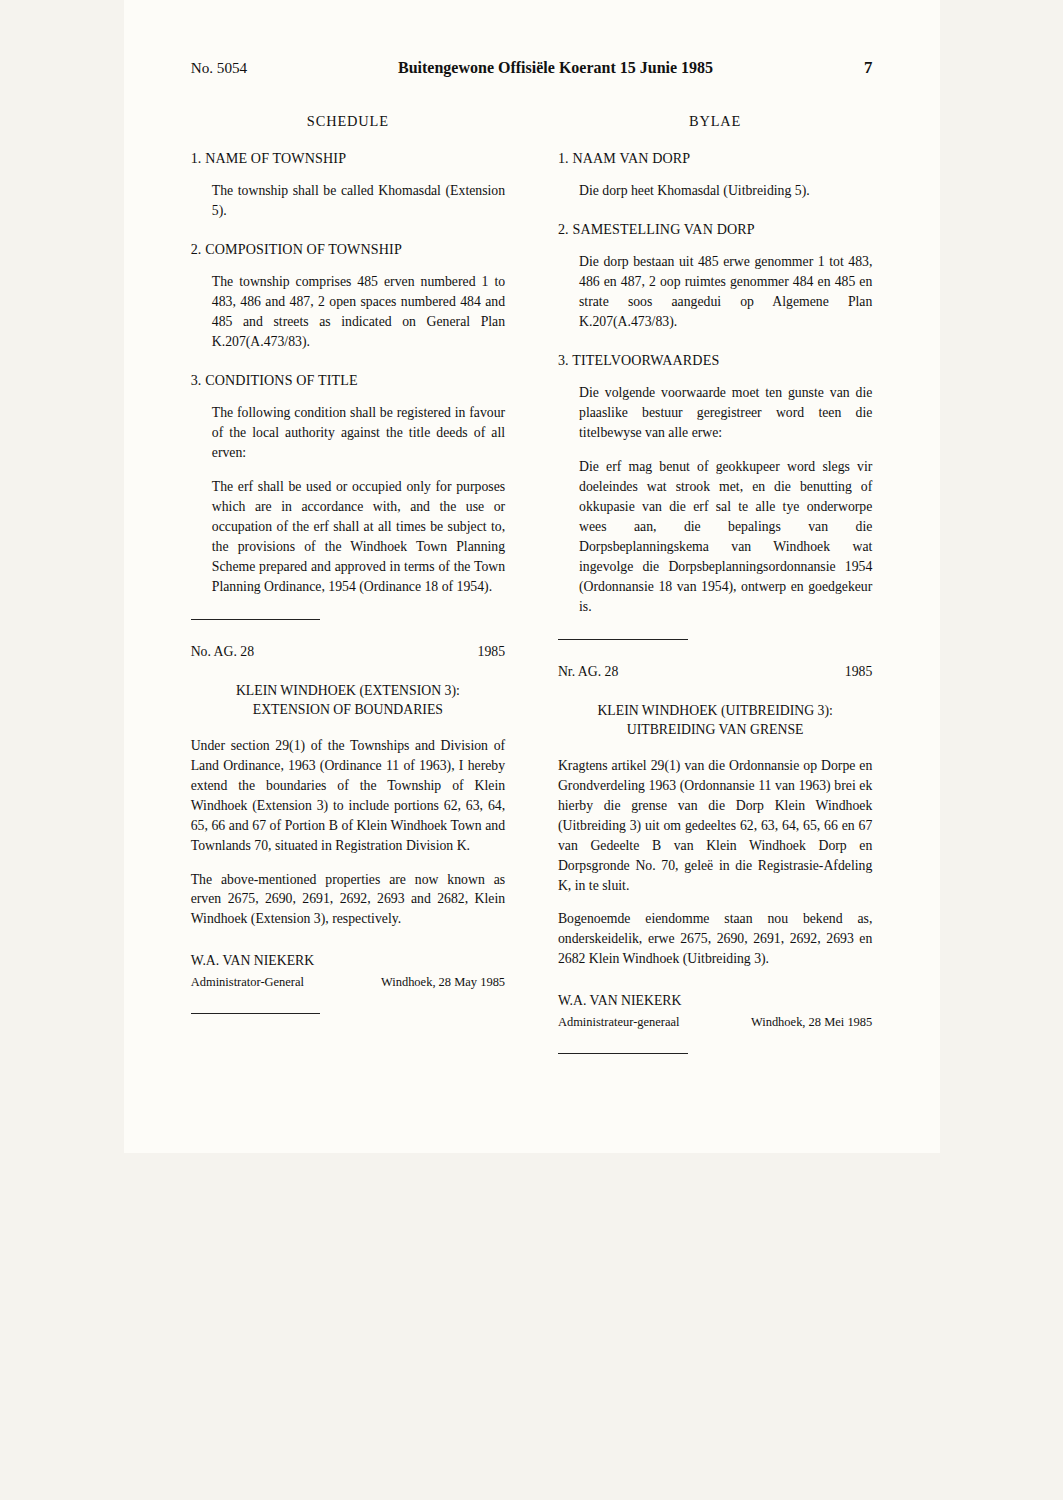No. 5054
Buitengewone Offisiële Koerant 15 Junie 1985
7
SCHEDULE
1. NAME OF TOWNSHIP
The township shall be called Khomasdal (Extension 5).
2. COMPOSITION OF TOWNSHIP
The township comprises 485 erven numbered 1 to 483, 486 and 487, 2 open spaces numbered 484 and 485 and streets as indicated on General Plan K.207(A.473/83).
3. CONDITIONS OF TITLE
The following condition shall be registered in favour of the local authority against the title deeds of all erven:
The erf shall be used or occupied only for purposes which are in accordance with, and the use or occupation of the erf shall at all times be subject to, the provisions of the Windhoek Town Planning Scheme prepared and approved in terms of the Town Planning Ordinance, 1954 (Ordinance 18 of 1954).
No. AG. 28 1985
KLEIN WINDHOEK (EXTENSION 3):
EXTENSION OF BOUNDARIES
Under section 29(1) of the Townships and Division of Land Ordinance, 1963 (Ordinance 11 of 1963), I hereby extend the boundaries of the Township of Klein Windhoek (Extension 3) to include portions 62, 63, 64, 65, 66 and 67 of Portion B of Klein Windhoek Town and Townlands 70, situated in Registration Division K.
The above-mentioned properties are now known as erven 2675, 2690, 2691, 2692, 2693 and 2682, Klein Windhoek (Extension 3), respectively.
W.A. VAN NIEKERK
Administrator-General Windhoek, 28 May 1985
BYLAE
1. NAAM VAN DORP
Die dorp heet Khomasdal (Uitbreiding 5).
2. SAMESTELLING VAN DORP
Die dorp bestaan uit 485 erwe genommer 1 tot 483, 486 en 487, 2 oop ruimtes genommer 484 en 485 en strate soos aangedui op Algemene Plan K.207(A.473/83).
3. TITELVOORWAARDES
Die volgende voorwaarde moet ten gunste van die plaaslike bestuur geregistreer word teen die titelbewyse van alle erwe:
Die erf mag benut of geokkupeer word slegs vir doeleindes wat strook met, en die benutting of okkupasie van die erf sal te alle tye onderworpe wees aan, die bepalings van die Dorpsbeplanningskema van Windhoek wat ingevolge die Dorpsbeplanningsordonnansie 1954 (Ordonnansie 18 van 1954), ontwerp en goedgekeur is.
Nr. AG. 28 1985
KLEIN WINDHOEK (UITBREIDING 3):
UITBREIDING VAN GRENSE
Kragtens artikel 29(1) van die Ordonnansie op Dorpe en Grondverdeling 1963 (Ordonnansie 11 van 1963) brei ek hierby die grense van die Dorp Klein Windhoek (Uitbreiding 3) uit om gedeeltes 62, 63, 64, 65, 66 en 67 van Gedeelte B van Klein Windhoek Dorp en Dorpsgronde No. 70, geleë in die Registrasie-Afdeling K, in te sluit.
Bogenoemde eiendomme staan nou bekend as, onderskeidelik, erwe 2675, 2690, 2691, 2692, 2693 en 2682 Klein Windhoek (Uitbreiding 3).
W.A. VAN NIEKERK
Administrateur-generaal Windhoek, 28 Mei 1985